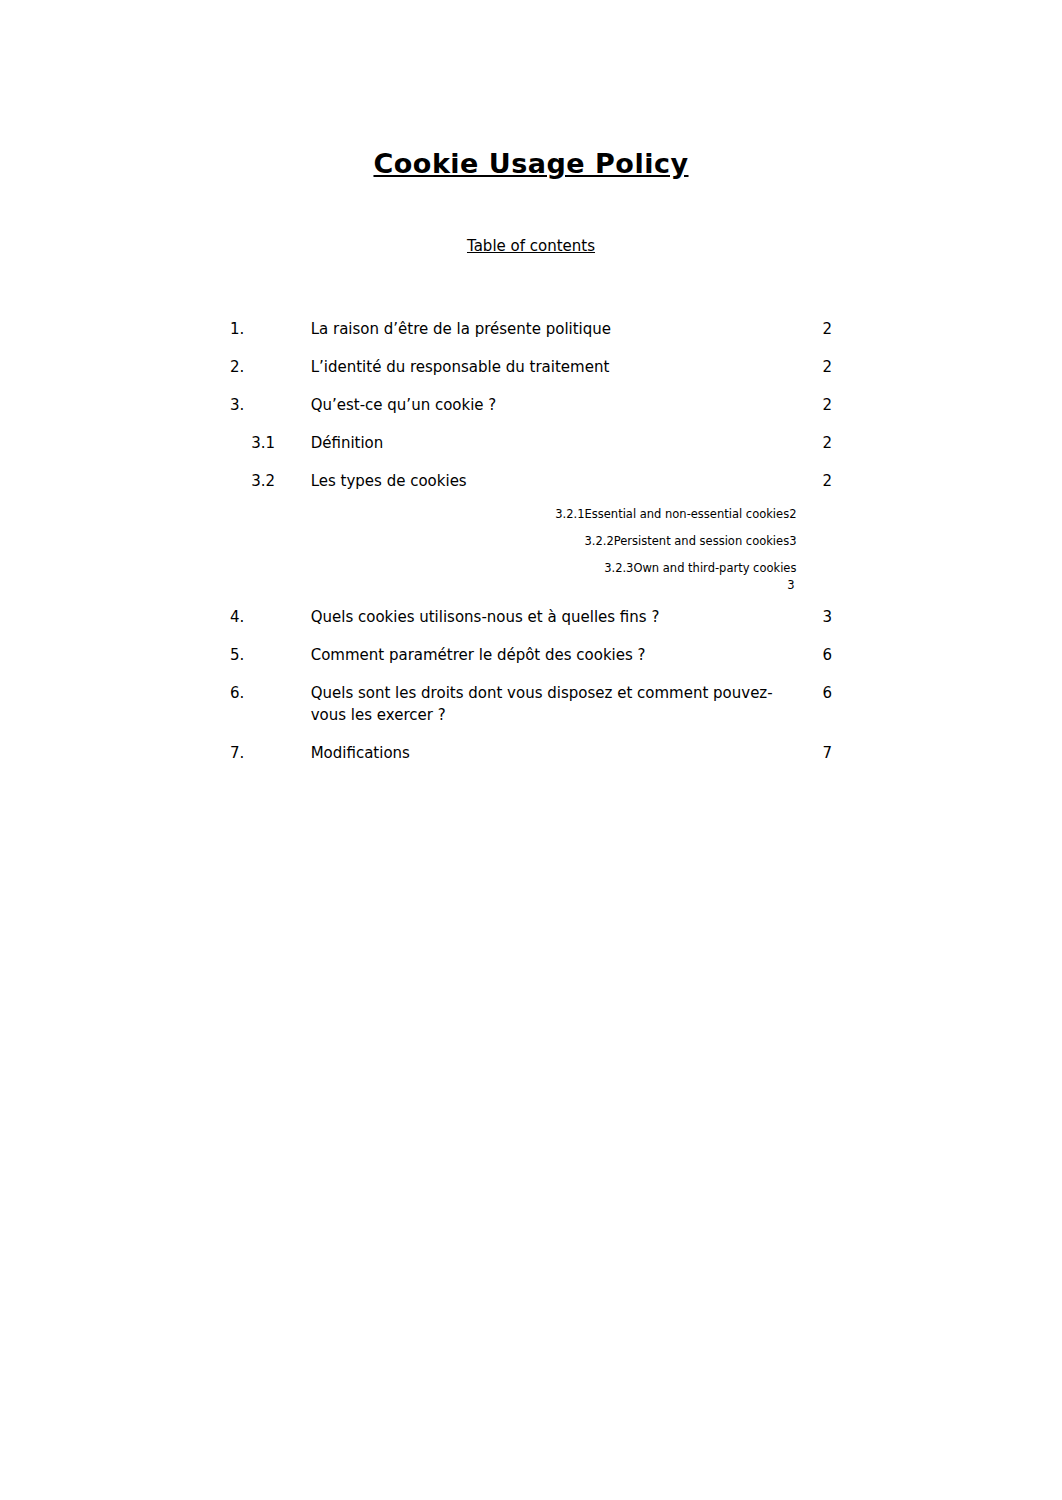Cookie Usage Policy
Table of contents
| 1. | La raison d’être de la présente politique | 2 |
| 2. | L’identité du responsable du traitement | 2 |
| 3. | Qu’est-ce qu’un cookie ? | 2 |
| 3.1 | Définition | 2 |
| 3.2 | Les types de cookies | 2 |
| | 3.2.1Essential and non-essential cookies2 | |
| | 3.2.2Persistent and session cookies3 | |
| | 3.2.3Own and third-party cookies 3 | |
| 4. | Quels cookies utilisons-nous et à quelles fins ? | 3 |
| 5. | Comment paramétrer le dépôt des cookies ? | 6 |
| 6. | Quels sont les droits dont vous disposez et comment pouvez-vous les exercer ? | 6 |
| 7. | Modifications | 7 |